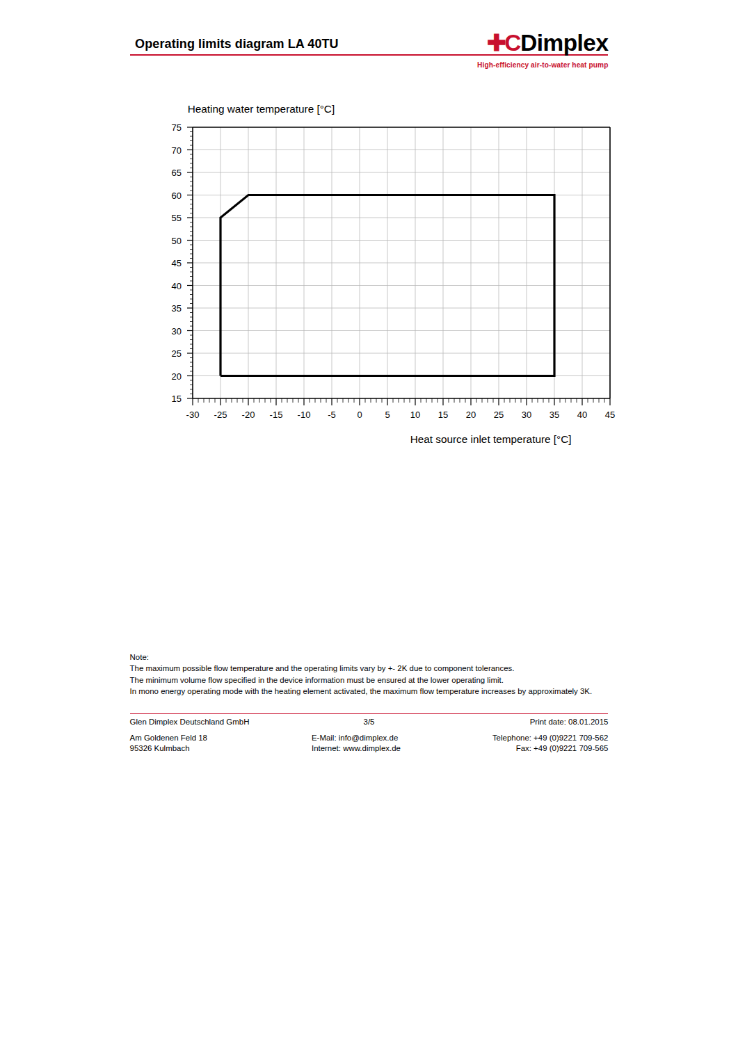✚CDimplex
High-efficiency air-to-water heat pump
Operating limits diagram LA 40TU
Heating water temperature [°C]
75 70 65 60 55 50 45 40 35 30 25 20 15 -30 -25 -20 -15 -10 -5 0 5 10 15 20 25 30 35 40 45 Operating limits envelope: (-25,18) -> (-25,53) -> (-20,58) -> (35,58) -> (35,18) -> close
Heat source inlet temperature [°C]
Note:
The maximum possible flow temperature and the operating limits vary by +- 2K due to component tolerances.
The minimum volume flow specified in the device information must be ensured at the lower operating limit.
In mono energy operating mode with the heating element activated, the maximum flow temperature increases by approximately 3K.
Glen Dimplex Deutschland GmbH
3/5
Print date: 08.01.2015
Am Goldenen Feld 18
95326 Kulmbach
E-Mail: info@dimplex.de
Internet: www.dimplex.de
Telephone: +49 (0)9221 709-562
Fax: +49 (0)9221 709-565